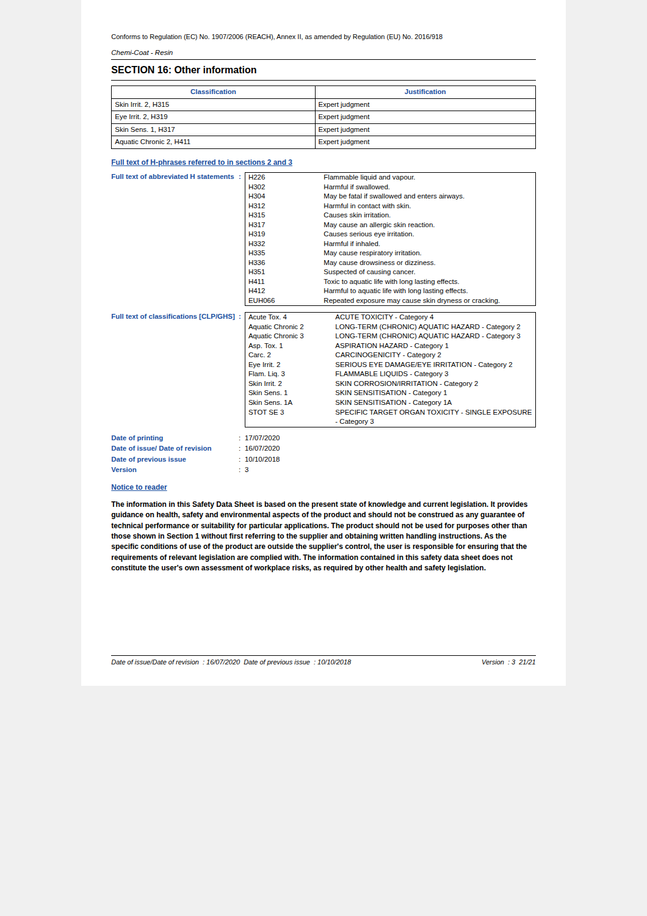Conforms to Regulation (EC) No. 1907/2006 (REACH), Annex II, as amended by Regulation (EU) No. 2016/918
Chemi-Coat - Resin
SECTION 16: Other information
| Classification | Justification |
| --- | --- |
| Skin Irrit. 2, H315 | Expert judgment |
| Eye Irrit. 2, H319 | Expert judgment |
| Skin Sens. 1, H317 | Expert judgment |
| Aquatic Chronic 2, H411 | Expert judgment |
Full text of H-phrases referred to in sections 2 and 3
Full text of abbreviated H statements
:
| H226 | Flammable liquid and vapour. |
| H302 | Harmful if swallowed. |
| H304 | May be fatal if swallowed and enters airways. |
| H312 | Harmful in contact with skin. |
| H315 | Causes skin irritation. |
| H317 | May cause an allergic skin reaction. |
| H319 | Causes serious eye irritation. |
| H332 | Harmful if inhaled. |
| H335 | May cause respiratory irritation. |
| H336 | May cause drowsiness or dizziness. |
| H351 | Suspected of causing cancer. |
| H411 | Toxic to aquatic life with long lasting effects. |
| H412 | Harmful to aquatic life with long lasting effects. |
| EUH066 | Repeated exposure may cause skin dryness or cracking. |
Full text of classifications [CLP/GHS]
:
| Acute Tox. 4 | ACUTE TOXICITY - Category 4 |
| Aquatic Chronic 2 | LONG-TERM (CHRONIC) AQUATIC HAZARD - Category 2 |
| Aquatic Chronic 3 | LONG-TERM (CHRONIC) AQUATIC HAZARD - Category 3 |
| Asp. Tox. 1 | ASPIRATION HAZARD - Category 1 |
| Carc. 2 | CARCINOGENICITY - Category 2 |
| Eye Irrit. 2 | SERIOUS EYE DAMAGE/EYE IRRITATION - Category 2 |
| Flam. Liq. 3 | FLAMMABLE LIQUIDS - Category 3 |
| Skin Irrit. 2 | SKIN CORROSION/IRRITATION - Category 2 |
| Skin Sens. 1 | SKIN SENSITISATION - Category 1 |
| Skin Sens. 1A | SKIN SENSITISATION - Category 1A |
| STOT SE 3 | SPECIFIC TARGET ORGAN TOXICITY - SINGLE EXPOSURE - Category 3 |
Date of printing
:
17/07/2020
Date of issue/ Date of revision
:
16/07/2020
Date of previous issue
:
10/10/2018
Version
:
3
Notice to reader
The information in this Safety Data Sheet is based on the present state of knowledge and current legislation. It provides guidance on health, safety and environmental aspects of the product and should not be construed as any guarantee of technical performance or suitability for particular applications. The product should not be used for purposes other than those shown in Section 1 without first referring to the supplier and obtaining written handling instructions. As the specific conditions of use of the product are outside the supplier's control, the user is responsible for ensuring that the requirements of relevant legislation are complied with. The information contained in this safety data sheet does not constitute the user's own assessment of workplace risks, as required by other health and safety legislation.
Date of issue/Date of revision : 16/07/2020 Date of previous issue : 10/10/2018
Version : 3 21/21